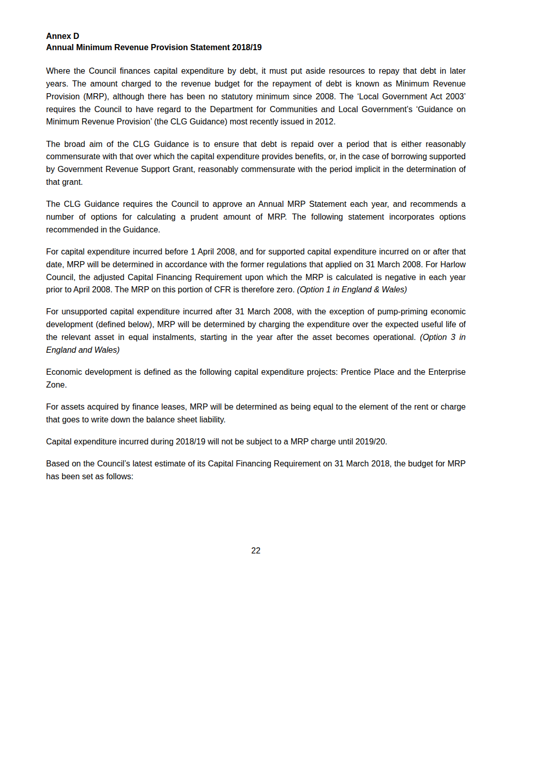Annex D Annual Minimum Revenue Provision Statement 2018/19
Where the Council finances capital expenditure by debt, it must put aside resources to repay that debt in later years. The amount charged to the revenue budget for the repayment of debt is known as Minimum Revenue Provision (MRP), although there has been no statutory minimum since 2008. The ‘Local Government Act 2003’ requires the Council to have regard to the Department for Communities and Local Government’s ‘Guidance on Minimum Revenue Provision’ (the CLG Guidance) most recently issued in 2012.
The broad aim of the CLG Guidance is to ensure that debt is repaid over a period that is either reasonably commensurate with that over which the capital expenditure provides benefits, or, in the case of borrowing supported by Government Revenue Support Grant, reasonably commensurate with the period implicit in the determination of that grant.
The CLG Guidance requires the Council to approve an Annual MRP Statement each year, and recommends a number of options for calculating a prudent amount of MRP. The following statement incorporates options recommended in the Guidance.
For capital expenditure incurred before 1 April 2008, and for supported capital expenditure incurred on or after that date, MRP will be determined in accordance with the former regulations that applied on 31 March 2008. For Harlow Council, the adjusted Capital Financing Requirement upon which the MRP is calculated is negative in each year prior to April 2008. The MRP on this portion of CFR is therefore zero. (Option 1 in England & Wales)
For unsupported capital expenditure incurred after 31 March 2008, with the exception of pump-priming economic development (defined below), MRP will be determined by charging the expenditure over the expected useful life of the relevant asset in equal instalments, starting in the year after the asset becomes operational. (Option 3 in England and Wales)
Economic development is defined as the following capital expenditure projects: Prentice Place and the Enterprise Zone.
For assets acquired by finance leases, MRP will be determined as being equal to the element of the rent or charge that goes to write down the balance sheet liability.
Capital expenditure incurred during 2018/19 will not be subject to a MRP charge until 2019/20.
Based on the Council’s latest estimate of its Capital Financing Requirement on 31 March 2018, the budget for MRP has been set as follows:
22